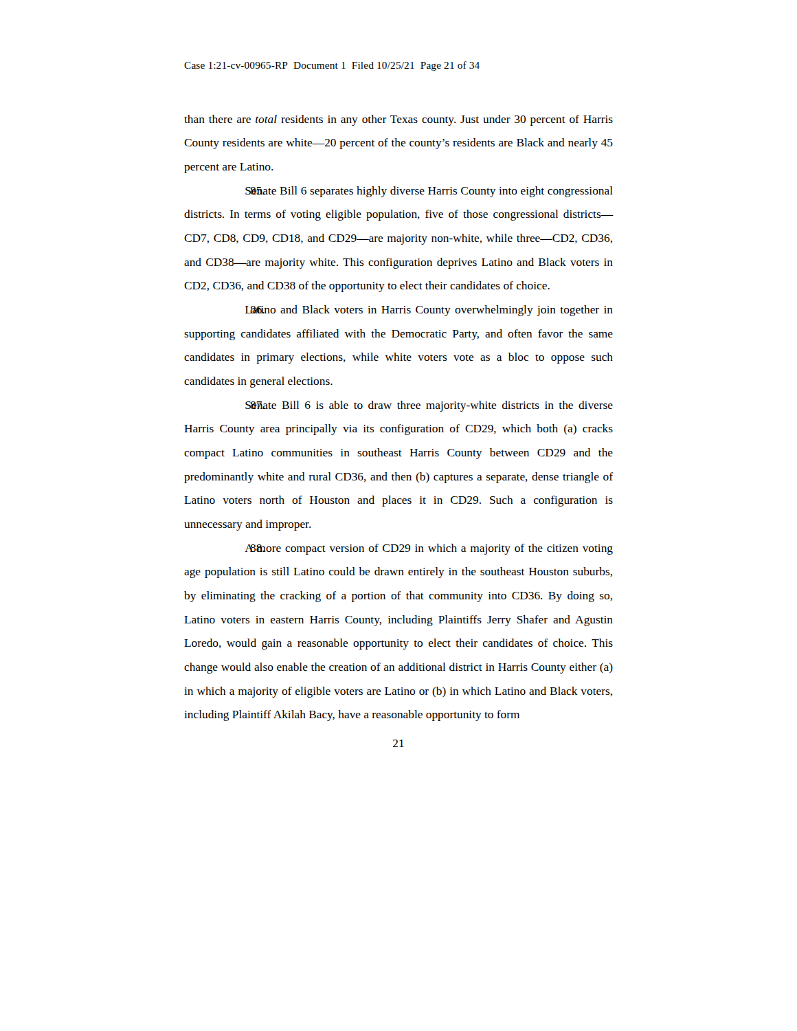Case 1:21-cv-00965-RP Document 1 Filed 10/25/21 Page 21 of 34
than there are total residents in any other Texas county. Just under 30 percent of Harris County residents are white—20 percent of the county’s residents are Black and nearly 45 percent are Latino.
85. Senate Bill 6 separates highly diverse Harris County into eight congressional districts. In terms of voting eligible population, five of those congressional districts—CD7, CD8, CD9, CD18, and CD29—are majority non-white, while three—CD2, CD36, and CD38—are majority white. This configuration deprives Latino and Black voters in CD2, CD36, and CD38 of the opportunity to elect their candidates of choice.
86. Latino and Black voters in Harris County overwhelmingly join together in supporting candidates affiliated with the Democratic Party, and often favor the same candidates in primary elections, while white voters vote as a bloc to oppose such candidates in general elections.
87. Senate Bill 6 is able to draw three majority-white districts in the diverse Harris County area principally via its configuration of CD29, which both (a) cracks compact Latino communities in southeast Harris County between CD29 and the predominantly white and rural CD36, and then (b) captures a separate, dense triangle of Latino voters north of Houston and places it in CD29. Such a configuration is unnecessary and improper.
88. A more compact version of CD29 in which a majority of the citizen voting age population is still Latino could be drawn entirely in the southeast Houston suburbs, by eliminating the cracking of a portion of that community into CD36. By doing so, Latino voters in eastern Harris County, including Plaintiffs Jerry Shafer and Agustin Loredo, would gain a reasonable opportunity to elect their candidates of choice. This change would also enable the creation of an additional district in Harris County either (a) in which a majority of eligible voters are Latino or (b) in which Latino and Black voters, including Plaintiff Akilah Bacy, have a reasonable opportunity to form
21